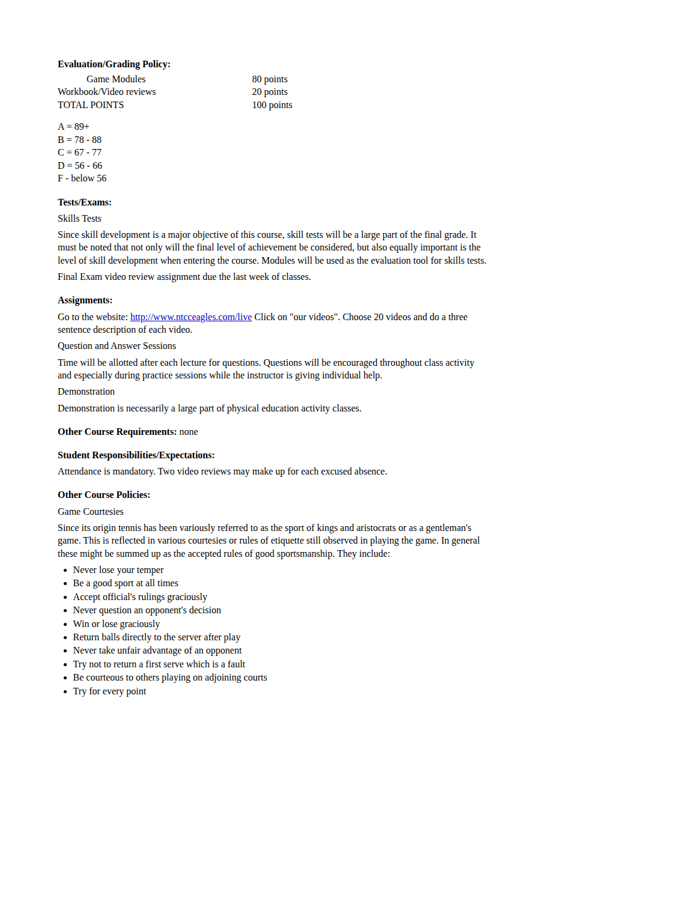Evaluation/Grading Policy:
| Game Modules | 80 points |
| Workbook/Video reviews | 20 points |
| TOTAL POINTS | 100 points |
A = 89+
B = 78 - 88
C = 67 - 77
D = 56 - 66
F - below 56
Tests/Exams:
Skills Tests
Since skill development is a major objective of this course, skill tests will be a large part of the final grade. It must be noted that not only will the final level of achievement be considered, but also equally important is the level of skill development when entering the course. Modules will be used as the evaluation tool for skills tests.
Final Exam video review assignment due the last week of classes.
Assignments:
Go to the website: http://www.ntcceagles.com/live Click on "our videos". Choose 20 videos and do a three sentence description of each video.
Question and Answer Sessions
Time will be allotted after each lecture for questions. Questions will be encouraged throughout class activity and especially during practice sessions while the instructor is giving individual help.
Demonstration
Demonstration is necessarily a large part of physical education activity classes.
Other Course Requirements: none
Student Responsibilities/Expectations:
Attendance is mandatory. Two video reviews may make up for each excused absence.
Other Course Policies:
Game Courtesies
Since its origin tennis has been variously referred to as the sport of kings and aristocrats or as a gentleman's game. This is reflected in various courtesies or rules of etiquette still observed in playing the game. In general these might be summed up as the accepted rules of good sportsmanship. They include:
Never lose your temper
Be a good sport at all times
Accept official's rulings graciously
Never question an opponent's decision
Win or lose graciously
Return balls directly to the server after play
Never take unfair advantage of an opponent
Try not to return a first serve which is a fault
Be courteous to others playing on adjoining courts
Try for every point